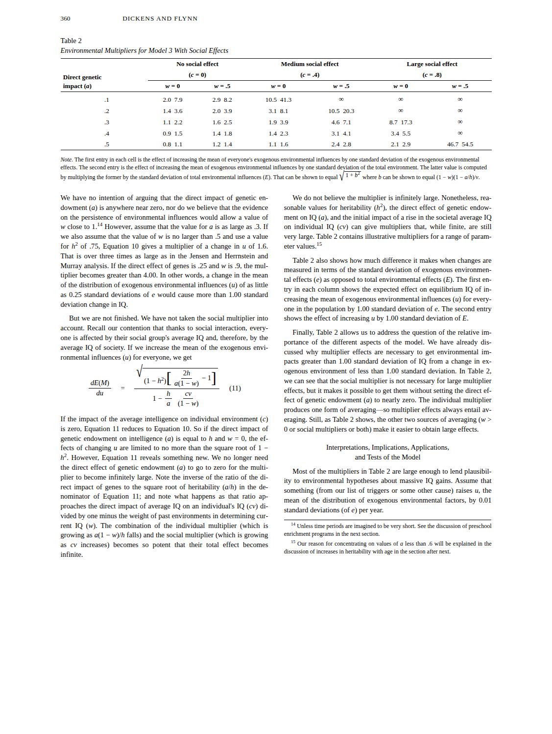360 DICKENS AND FLYNN
Table 2 Environmental Multipliers for Model 3 With Social Effects
| Direct genetic impact ( a ) | No social effect | Medium social effect | Large social effect |
| --- | --- | --- | --- |
| ( c = 0) | ( c = .4) | ( c = .8) |
| w = 0 | w = .5 | w = 0 | w = .5 | w = 0 | w = .5 |
| .1 | 2.0 7.9 | 2.9 8.2 | 10.5 41.3 | ∞ | ∞ | ∞ |
| .2 | 1.4 3.6 | 2.0 3.9 | 3.1 8.1 | 10.5 20.3 | ∞ | ∞ |
| .3 | 1.1 2.2 | 1.6 2.5 | 1.9 3.9 | 4.6 7.1 | 8.7 17.3 | ∞ |
| .4 | 0.9 1.5 | 1.4 1.8 | 1.4 2.3 | 3.1 4.1 | 3.4 5.5 | ∞ |
| .5 | 0.8 1.1 | 1.2 1.4 | 1.1 1.6 | 2.4 2.8 | 2.1 2.9 | 46.7 54.5 |
Note. The first entry in each cell is the effect of increasing the mean of everyone's exogenous environmental influences by one standard deviation of the exogenous environmental effects. The second entry is the effect of increasing the mean of exogenous environmental influences by one standard deviation of the total environment. The latter value is computed by multiplying the former by the standard deviation of total environmental influences (E). That can be shown to equal √1 + b2 where b can be shown to equal (1 − w)(1 − a/h)/v.
We have no intention of arguing that the direct impact of genetic endowment (a) is anywhere near zero, nor do we believe that the evidence on the persistence of environmental influences would allow a value of w close to 1.14 However, assume that the value for a is as large as .3. If we also assume that the value of w is no larger than .5 and use a value for h2 of .75, Equation 10 gives a multiplier of a change in u of 1.6. That is over three times as large as in the Jensen and Herrnstein and Murray analysis. If the direct effect of genes is .25 and w is .9, the multiplier becomes greater than 4.00. In other words, a change in the mean of the distribution of exogenous environmental influences (u) of as little as 0.25 standard deviations of e would cause more than 1.00 standard deviation change in IQ.
But we are not finished. We have not taken the social multiplier into account. Recall our contention that thanks to social interaction, everyone is affected by their social group's average IQ and, therefore, by the average IQ of society. If we increase the mean of the exogenous environmental influences (u) for everyone, we get
dE(M) du = √(1 − h2)[2h a(1 − w) − 1] 1 − ha cv(1 − w) (11)
If the impact of the average intelligence on individual environment (c) is zero, Equation 11 reduces to Equation 10. So if the direct impact of genetic endowment on intelligence (a) is equal to h and w = 0, the effects of changing u are limited to no more than the square root of 1 − h2. However, Equation 11 reveals something new. We no longer need the direct effect of genetic endowment (a) to go to zero for the multiplier to become infinitely large. Note the inverse of the ratio of the direct impact of genes to the square root of heritability (a/h) in the denominator of Equation 11; and note what happens as that ratio approaches the direct impact of average IQ on an individual's IQ (cv) divided by one minus the weight of past environments in determining current IQ (w). The combination of the individual multiplier (which is growing as a(1 − w)/h falls) and the social multiplier (which is growing as cv increases) becomes so potent that their total effect becomes infinite.
We do not believe the multiplier is infinitely large. Nonetheless, reasonable values for heritability (h2), the direct effect of genetic endowment on IQ (a), and the initial impact of a rise in the societal average IQ on individual IQ (cv) can give multipliers that, while finite, are still very large. Table 2 contains illustrative multipliers for a range of parameter values.15
Table 2 also shows how much difference it makes when changes are measured in terms of the standard deviation of exogenous environmental effects (e) as opposed to total environmental effects (E). The first entry in each column shows the expected effect on equilibrium IQ of increasing the mean of exogenous environmental influences (u) for everyone in the population by 1.00 standard deviation of e. The second entry shows the effect of increasing u by 1.00 standard deviation of E.
Finally, Table 2 allows us to address the question of the relative importance of the different aspects of the model. We have already discussed why multiplier effects are necessary to get environmental impacts greater than 1.00 standard deviation of IQ from a change in exogenous environment of less than 1.00 standard deviation. In Table 2, we can see that the social multiplier is not necessary for large multiplier effects, but it makes it possible to get them without setting the direct effect of genetic endowment (a) to nearly zero. The individual multiplier produces one form of averaging—so multiplier effects always entail averaging. Still, as Table 2 shows, the other two sources of averaging (w > 0 or social multipliers or both) make it easier to obtain large effects.
Interpretations, Implications, Applications,
and Tests of the Model
Most of the multipliers in Table 2 are large enough to lend plausibility to environmental hypotheses about massive IQ gains. Assume that something (from our list of triggers or some other cause) raises u, the mean of the distribution of exogenous environmental factors, by 0.01 standard deviations (of e) per year.
14 Unless time periods are imagined to be very short. See the discussion of preschool enrichment programs in the next section.
15 Our reason for concentrating on values of a less than .6 will be explained in the discussion of increases in heritability with age in the section after next.